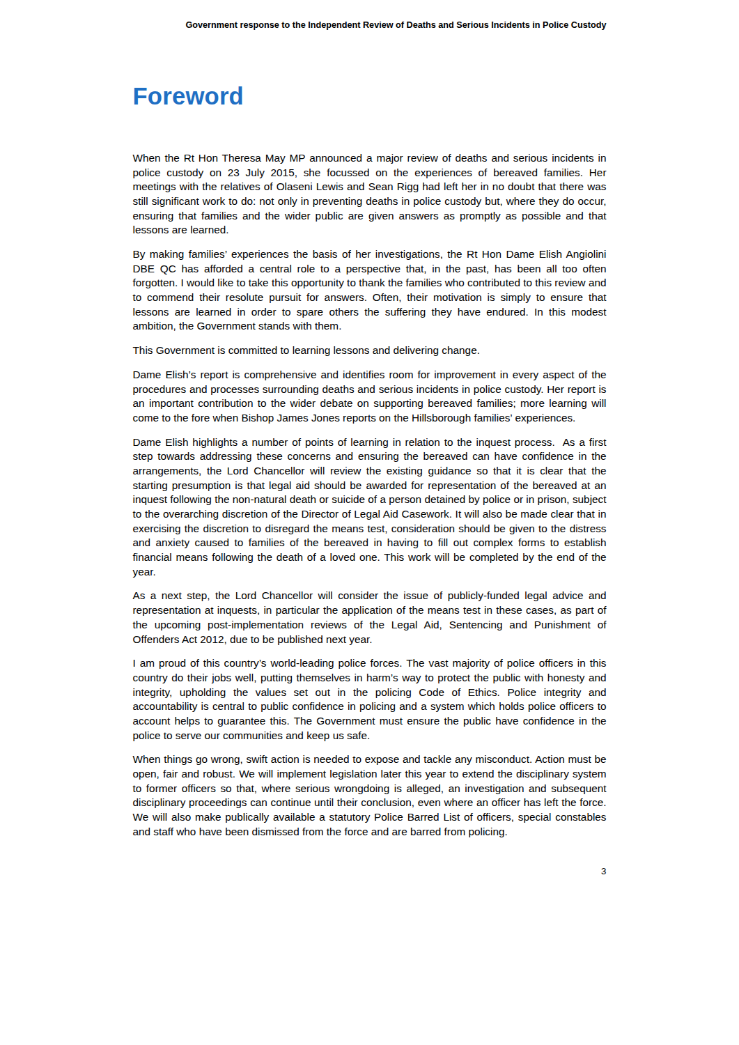Government response to the Independent Review of Deaths and Serious Incidents in Police Custody
Foreword
When the Rt Hon Theresa May MP announced a major review of deaths and serious incidents in police custody on 23 July 2015, she focussed on the experiences of bereaved families. Her meetings with the relatives of Olaseni Lewis and Sean Rigg had left her in no doubt that there was still significant work to do: not only in preventing deaths in police custody but, where they do occur, ensuring that families and the wider public are given answers as promptly as possible and that lessons are learned.
By making families’ experiences the basis of her investigations, the Rt Hon Dame Elish Angiolini DBE QC has afforded a central role to a perspective that, in the past, has been all too often forgotten. I would like to take this opportunity to thank the families who contributed to this review and to commend their resolute pursuit for answers. Often, their motivation is simply to ensure that lessons are learned in order to spare others the suffering they have endured. In this modest ambition, the Government stands with them.
This Government is committed to learning lessons and delivering change.
Dame Elish’s report is comprehensive and identifies room for improvement in every aspect of the procedures and processes surrounding deaths and serious incidents in police custody. Her report is an important contribution to the wider debate on supporting bereaved families; more learning will come to the fore when Bishop James Jones reports on the Hillsborough families’ experiences.
Dame Elish highlights a number of points of learning in relation to the inquest process. As a first step towards addressing these concerns and ensuring the bereaved can have confidence in the arrangements, the Lord Chancellor will review the existing guidance so that it is clear that the starting presumption is that legal aid should be awarded for representation of the bereaved at an inquest following the non-natural death or suicide of a person detained by police or in prison, subject to the overarching discretion of the Director of Legal Aid Casework. It will also be made clear that in exercising the discretion to disregard the means test, consideration should be given to the distress and anxiety caused to families of the bereaved in having to fill out complex forms to establish financial means following the death of a loved one. This work will be completed by the end of the year.
As a next step, the Lord Chancellor will consider the issue of publicly-funded legal advice and representation at inquests, in particular the application of the means test in these cases, as part of the upcoming post-implementation reviews of the Legal Aid, Sentencing and Punishment of Offenders Act 2012, due to be published next year.
I am proud of this country’s world-leading police forces. The vast majority of police officers in this country do their jobs well, putting themselves in harm’s way to protect the public with honesty and integrity, upholding the values set out in the policing Code of Ethics. Police integrity and accountability is central to public confidence in policing and a system which holds police officers to account helps to guarantee this. The Government must ensure the public have confidence in the police to serve our communities and keep us safe.
When things go wrong, swift action is needed to expose and tackle any misconduct. Action must be open, fair and robust. We will implement legislation later this year to extend the disciplinary system to former officers so that, where serious wrongdoing is alleged, an investigation and subsequent disciplinary proceedings can continue until their conclusion, even where an officer has left the force. We will also make publically available a statutory Police Barred List of officers, special constables and staff who have been dismissed from the force and are barred from policing.
3